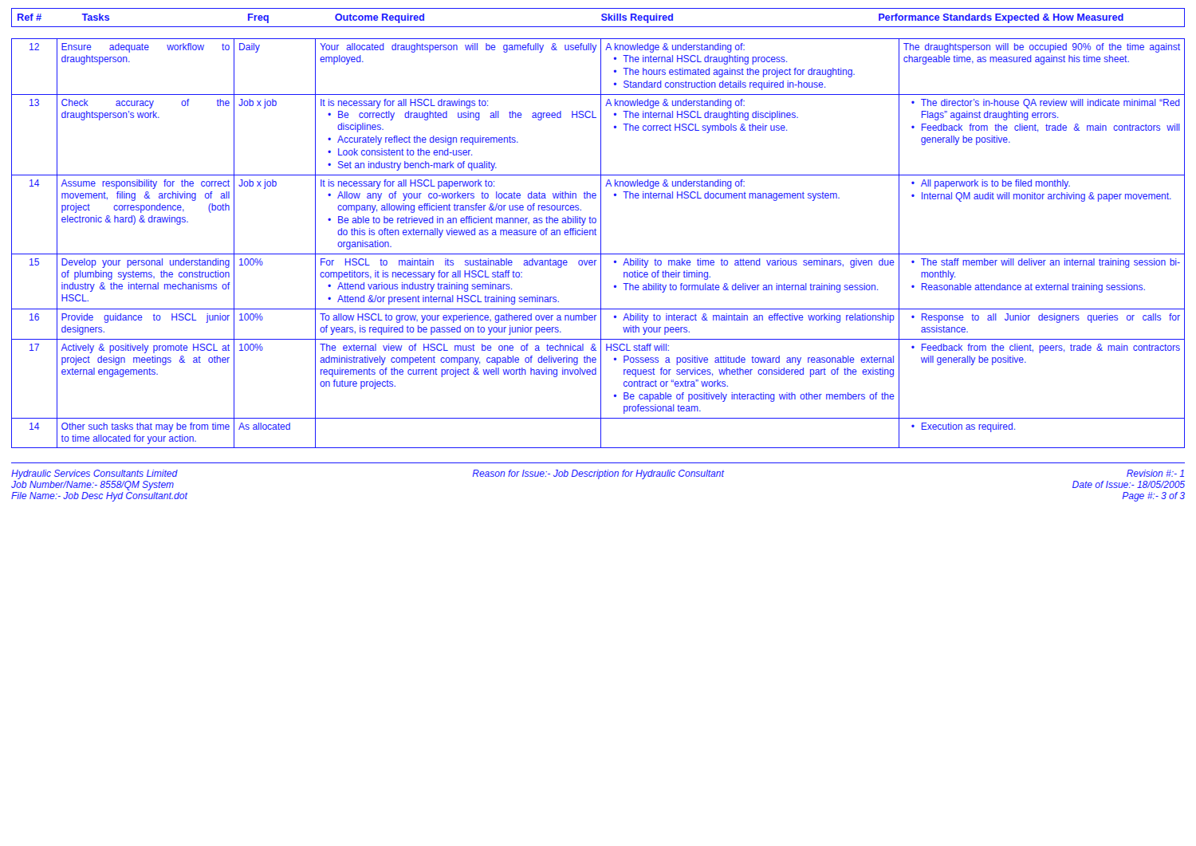| Ref # | Tasks | Freq | Outcome Required | Skills Required | Performance Standards Expected & How Measured |
| 12 | Ensure adequate workflow to draughtsperson. | Daily | Your allocated draughtsperson will be gamefully & usefully employed. | A knowledge & understanding of: The internal HSCL draughting process. The hours estimated against the project for draughting. Standard construction details required in-house. | The draughtsperson will be occupied 90% of the time against chargeable time, as measured against his time sheet. |
| 13 | Check accuracy of the draughtsperson’s work. | Job x job | It is necessary for all HSCL drawings to: Be correctly draughted using all the agreed HSCL disciplines. Accurately reflect the design requirements. Look consistent to the end-user. Set an industry bench-mark of quality. | A knowledge & understanding of: The internal HSCL draughting disciplines. The correct HSCL symbols & their use. | The director’s in-house QA review will indicate minimal “Red Flags” against draughting errors. Feedback from the client, trade & main contractors will generally be positive. |
| 14 | Assume responsibility for the correct movement, filing & archiving of all project correspondence, (both electronic & hard) & drawings. | Job x job | It is necessary for all HSCL paperwork to: Allow any of your co-workers to locate data within the company, allowing efficient transfer &/or use of resources. Be able to be retrieved in an efficient manner, as the ability to do this is often externally viewed as a measure of an efficient organisation. | A knowledge & understanding of: The internal HSCL document management system. | All paperwork is to be filed monthly. Internal QM audit will monitor archiving & paper movement. |
| 15 | Develop your personal understanding of plumbing systems, the construction industry & the internal mechanisms of HSCL. | 100% | For HSCL to maintain its sustainable advantage over competitors, it is necessary for all HSCL staff to: Attend various industry training seminars. Attend &/or present internal HSCL training seminars. | Ability to make time to attend various seminars, given due notice of their timing. The ability to formulate & deliver an internal training session. | The staff member will deliver an internal training session bi-monthly. Reasonable attendance at external training sessions. |
| 16 | Provide guidance to HSCL junior designers. | 100% | To allow HSCL to grow, your experience, gathered over a number of years, is required to be passed on to your junior peers. | Ability to interact & maintain an effective working relationship with your peers. | Response to all Junior designers queries or calls for assistance. |
| 17 | Actively & positively promote HSCL at project design meetings & at other external engagements. | 100% | The external view of HSCL must be one of a technical & administratively competent company, capable of delivering the requirements of the current project & well worth having involved on future projects. | HSCL staff will: Possess a positive attitude toward any reasonable external request for services, whether considered part of the existing contract or “extra” works. Be capable of positively interacting with other members of the professional team. | Feedback from the client, peers, trade & main contractors will generally be positive. |
| 14 | Other such tasks that may be from time to time allocated for your action. | As allocated | | | Execution as required. |
Hydraulic Services Consultants Limited
Job Number/Name:- 8558/QM System
File Name:- Job Desc Hyd Consultant.dot
Reason for Issue:- Job Description for Hydraulic Consultant
Revision #:- 1
Date of Issue:- 18/05/2005
Page #:- 3 of 3